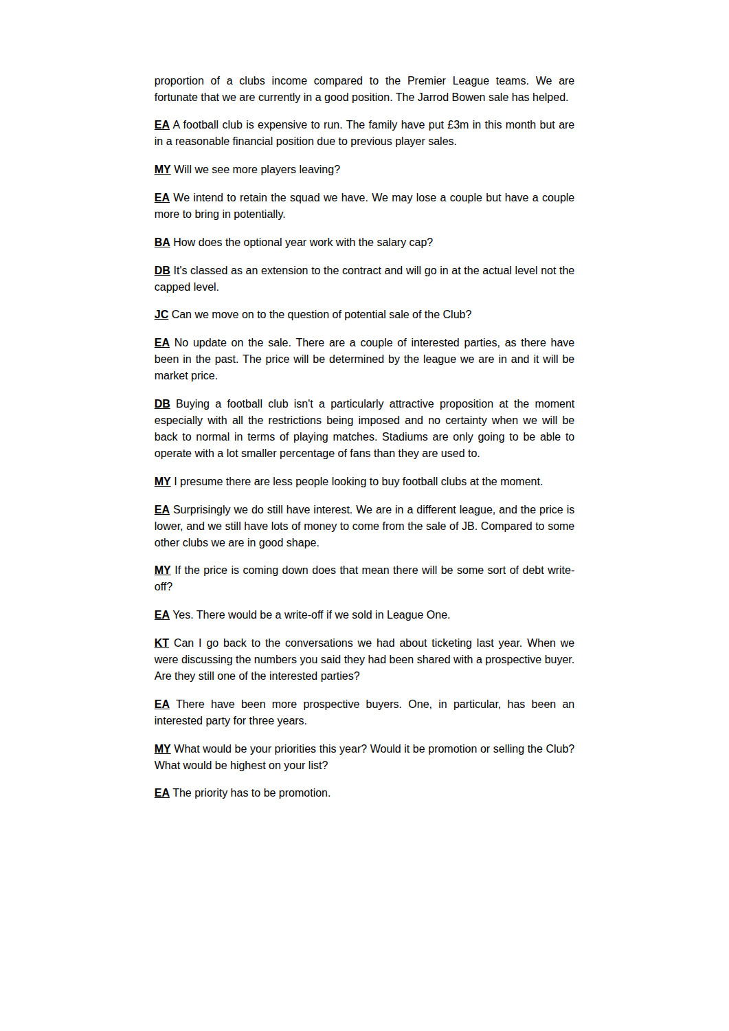proportion of a clubs income compared to the Premier League teams. We are fortunate that we are currently in a good position. The Jarrod Bowen sale has helped.
EA A football club is expensive to run. The family have put £3m in this month but are in a reasonable financial position due to previous player sales.
MY Will we see more players leaving?
EA We intend to retain the squad we have. We may lose a couple but have a couple more to bring in potentially.
BA How does the optional year work with the salary cap?
DB It's classed as an extension to the contract and will go in at the actual level not the capped level.
JC Can we move on to the question of potential sale of the Club?
EA No update on the sale. There are a couple of interested parties, as there have been in the past. The price will be determined by the league we are in and it will be market price.
DB Buying a football club isn't a particularly attractive proposition at the moment especially with all the restrictions being imposed and no certainty when we will be back to normal in terms of playing matches. Stadiums are only going to be able to operate with a lot smaller percentage of fans than they are used to.
MY I presume there are less people looking to buy football clubs at the moment.
EA Surprisingly we do still have interest. We are in a different league, and the price is lower, and we still have lots of money to come from the sale of JB. Compared to some other clubs we are in good shape.
MY If the price is coming down does that mean there will be some sort of debt write-off?
EA Yes. There would be a write-off if we sold in League One.
KT Can I go back to the conversations we had about ticketing last year. When we were discussing the numbers you said they had been shared with a prospective buyer. Are they still one of the interested parties?
EA There have been more prospective buyers. One, in particular, has been an interested party for three years.
MY What would be your priorities this year? Would it be promotion or selling the Club? What would be highest on your list?
EA The priority has to be promotion.